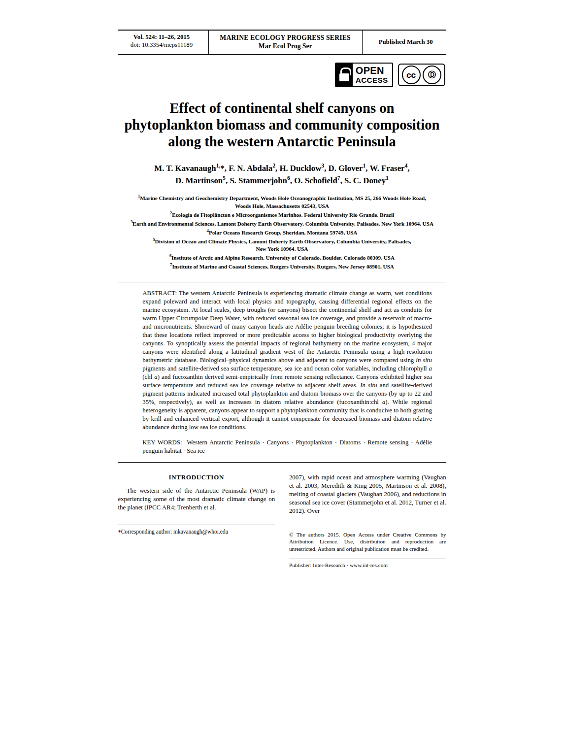Vol. 524: 11–26, 2015
doi: 10.3354/meps11189
MARINE ECOLOGY PROGRESS SERIES
Mar Ecol Prog Ser
Published March 30
OPEN ACCESS
cc
Ⓓ
Effect of continental shelf canyons on
phytoplankton biomass and community composition
along the western Antarctic Peninsula
M. T. Kavanaugh1,*, F. N. Abdala2, H. Ducklow3, D. Glover1, W. Fraser4,
D. Martinson5, S. Stammerjohn6, O. Schofield7, S. C. Doney1
1Marine Chemistry and Geochemistry Department, Woods Hole Oceanographic Institution, MS 25, 266 Woods Hole Road,
Woods Hole, Massachusetts 02543, USA
2Ecologia de Fitoplâncton e Microorganismos Marinhos, Federal University Rio Grande, Brazil
3Earth and Environmental Sciences, Lamont Doherty Earth Observatory, Columbia University, Palisades, New York 10964, USA
4Polar Oceans Research Group, Sheridan, Montana 59749, USA
5Division of Ocean and Climate Physics, Lamont Doherty Earth Observatory, Columbia University, Palisades,
New York 10964, USA
6Institute of Arctic and Alpine Research, University of Colorado, Boulder, Colorado 80309, USA
7Institute of Marine and Coastal Sciences, Rutgers University, Rutgers, New Jersey 08901, USA
ABSTRACT: The western Antarctic Peninsula is experiencing dramatic climate change as warm, wet conditions expand poleward and interact with local physics and topography, causing differential regional effects on the marine ecosystem. At local scales, deep troughs (or canyons) bisect the continental shelf and act as conduits for warm Upper Circumpolar Deep Water, with reduced seasonal sea ice coverage, and provide a reservoir of macro- and micronutrients. Shoreward of many canyon heads are Adélie penguin breeding colonies; it is hypothesized that these locations reflect improved or more predictable access to higher biological productivity overlying the canyons. To synoptically assess the potential impacts of regional bathymetry on the marine ecosystem, 4 major canyons were identified along a latitudinal gradient west of the Antarctic Peninsula using a high-resolution bathymetric database. Biological–physical dynamics above and adjacent to canyons were compared using in situ pigments and satellite-derived sea surface temperature, sea ice and ocean color variables, including chlorophyll a (chl a) and fucoxanthin derived semi-empirically from remote sensing reflectance. Canyons exhibited higher sea surface temperature and reduced sea ice coverage relative to adjacent shelf areas. In situ and satellite-derived pigment patterns indicated increased total phytoplankton and diatom biomass over the canyons (by up to 22 and 35%, respectively), as well as increases in diatom relative abundance (fucoxanthin:chl a). While regional heterogeneity is apparent, canyons appear to support a phytoplankton community that is conducive to both grazing by krill and enhanced vertical export, although it cannot compensate for decreased biomass and diatom relative abundance during low sea ice conditions.
KEY WORDS: Western Antarctic Peninsula · Canyons · Phytoplankton · Diatoms · Remote sensing · Adélie penguin habitat · Sea ice
INTRODUCTION
The western side of the Antarctic Peninsula (WAP) is experiencing some of the most dramatic climate change on the planet (IPCC AR4; Trenberth et al.
*Corresponding author: mkavanaugh@whoi.edu
2007), with rapid ocean and atmosphere warming (Vaughan et al. 2003, Meredith & King 2005, Martinson et al. 2008), melting of coastal glaciers (Vaughan 2006), and reductions in seasonal sea ice cover (Stammerjohn et al. 2012, Turner et al. 2012). Over
© The authors 2015. Open Access under Creative Commons by Attribution Licence. Use, distribution and reproduction are unrestricted. Authors and original publication must be credited.
Publisher: Inter-Research · www.int-res.com